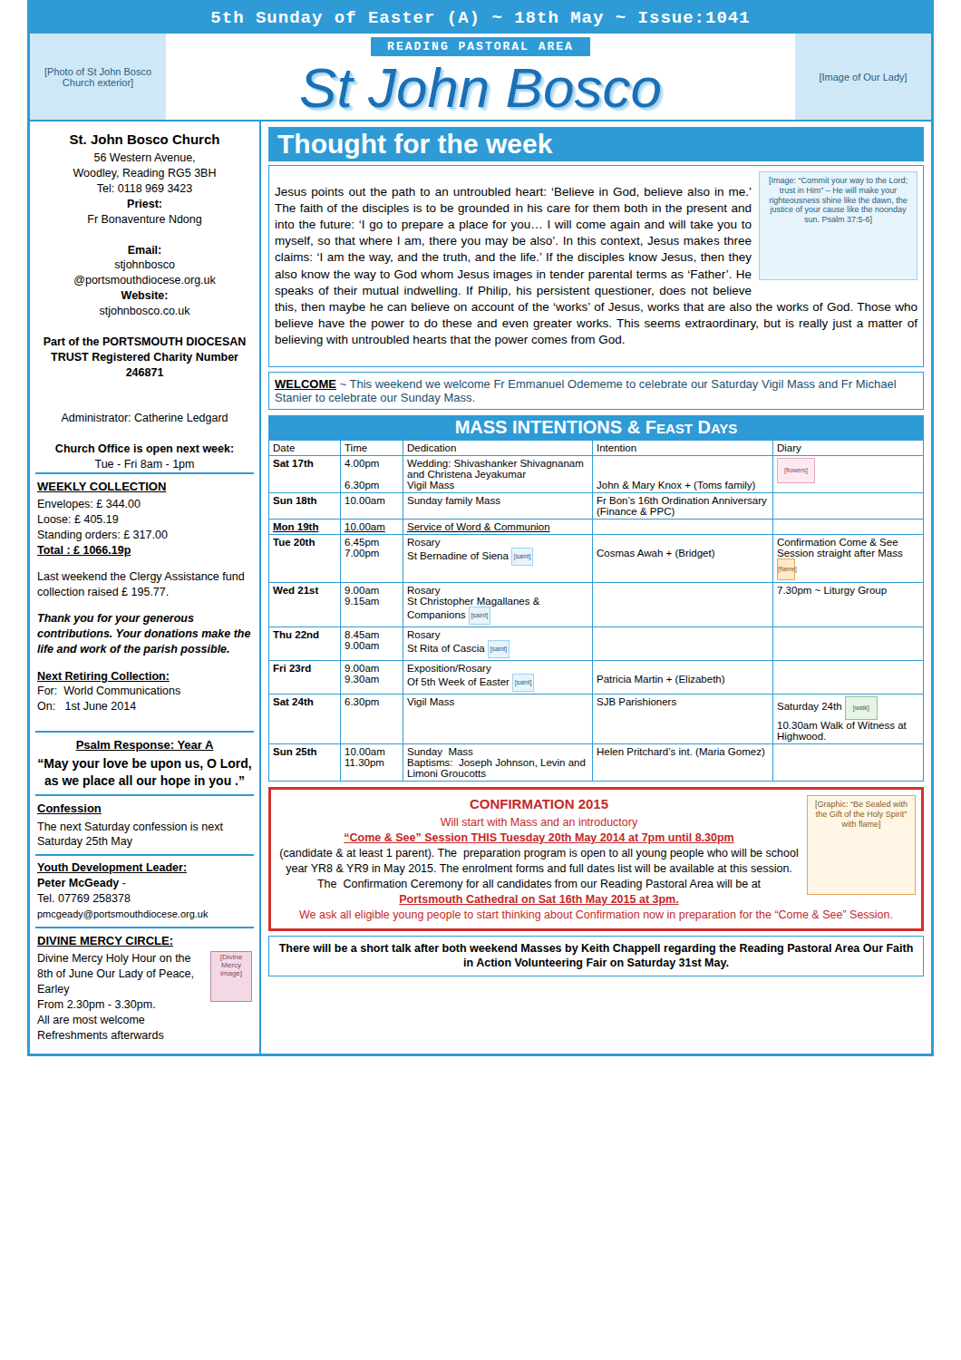5th Sunday of Easter (A) ~ 18th May ~ Issue:1041
[Photo of St John Bosco Church exterior]
READING PASTORAL AREA
St John Bosco
[Image of Our Lady]
St. John Bosco Church
56 Western Avenue,
Woodley, Reading RG5 3BH
Tel: 0118 969 3423
Priest: Fr Bonaventure Ndong
Email: stjohnbosco
@portsmouthdiocese.org.uk
Website: stjohnbosco.co.uk
Part of the PORTSMOUTH DIOCESAN TRUST Registered Charity Number 246871
Administrator: Catherine Ledgard
Church Office is open next week: Tue - Fri 8am - 1pm
WEEKLY COLLECTION
Envelopes: £ 344.00
Loose: £ 405.19
Standing orders: £ 317.00
Total : £ 1066.19p
Last weekend the Clergy Assistance fund collection raised £ 195.77.
Thank you for your generous contributions. Your donations make the life and work of the parish possible.
Next Retiring Collection:
For: World Communications
On: 1st June 2014
Psalm Response: Year A “May your love be upon us, O Lord, as we place all our hope in you .”
Confession
The next Saturday confession is next Saturday 25th May
Youth Development Leader:
Peter McGeady -
Tel. 07769 258378
pmcgeady@portsmouthdiocese.org.uk
DIVINE MERCY CIRCLE:
[Divine Mercy image] Divine Mercy Holy Hour on the 8th of June Our Lady of Peace, Earley
From 2.30pm - 3.30pm.
All are most welcome
Refreshments afterwards
Thought for the week
[Image: “Commit your way to the Lord; trust in Him” – He will make your righteousness shine like the dawn, the justice of your cause like the noonday sun. Psalm 37:5-6]
Jesus points out the path to an untroubled heart: ‘Believe in God, believe also in me.’ The faith of the disciples is to be grounded in his care for them both in the present and into the future: ‘I go to prepare a place for you… I will come again and will take you to myself, so that where I am, there you may be also’. In this context, Jesus makes three claims: ‘I am the way, and the truth, and the life.’ If the disciples know Jesus, then they also know the way to God whom Jesus images in tender parental terms as ‘Father’. He speaks of their mutual indwelling. If Philip, his persistent questioner, does not believe this, then maybe he can believe on account of the ‘works’ of Jesus, works that are also the works of God. Those who believe have the power to do these and even greater works. This seems extraordinary, but is really just a matter of believing with untroubled hearts that the power comes from God.
WELCOME ~ This weekend we welcome Fr Emmanuel Odememe to celebrate our Saturday Vigil Mass and Fr Michael Stanier to celebrate our Sunday Mass.
MASS INTENTIONS & FEAST DAYS
| Date | Time | Dedication | Intention | Diary |
| --- | --- | --- | --- | --- |
| Sat 17th | 4.00pm 6.30pm | Wedding: Shivashanker Shivagnanam and Christena Jeyakumar Vigil Mass | John & Mary Knox + (Toms family) | [flowers] |
| Sun 18th | 10.00am | Sunday family Mass | Fr Bon’s 16th Ordination Anniversary (Finance & PPC) | |
| Mon 19th | 10.00am | Service of Word & Communion | | |
| Tue 20th | 6.45pm 7.00pm | Rosary St Bernadine of Siena [saint] | Cosmas Awah + (Bridget) | Confirmation Come & See Session straight after Mass [flame] |
| Wed 21st | 9.00am 9.15am | Rosary St Christopher Magallanes & Companions [saint] | | 7.30pm ~ Liturgy Group |
| Thu 22nd | 8.45am 9.00am | Rosary St Rita of Cascia [saint] | | |
| Fri 23rd | 9.00am 9.30am | Exposition/Rosary Of 5th Week of Easter [saint] | Patricia Martin + (Elizabeth) | |
| Sat 24th | 6.30pm | Vigil Mass | SJB Parishioners | Saturday 24th [walk] 10.30am Walk of Witness at Highwood. |
| Sun 25th | 10.00am 11.30pm | Sunday Mass Baptisms: Joseph Johnson, Levin and Limoni Groucotts | Helen Pritchard’s int. (Maria Gomez) | |
[Graphic: “Be Sealed with the Gift of the Holy Spirit” with flame]
CONFIRMATION 2015
Will start with Mass and an introductory
“Come & See” Session THIS Tuesday 20th May 2014 at 7pm until 8.30pm
(candidate & at least 1 parent). The preparation program is open to all young people who will be school year YR8 & YR9 in May 2015. The enrolment forms and full dates list will be available at this session. The Confirmation Ceremony for all candidates from our Reading Pastoral Area will be at
Portsmouth Cathedral on Sat 16th May 2015 at 3pm.
We ask all eligible young people to start thinking about Confirmation now in preparation for the “Come & See” Session.
There will be a short talk after both weekend Masses by Keith Chappell regarding the Reading Pastoral Area Our Faith in Action Volunteering Fair on Saturday 31st May.